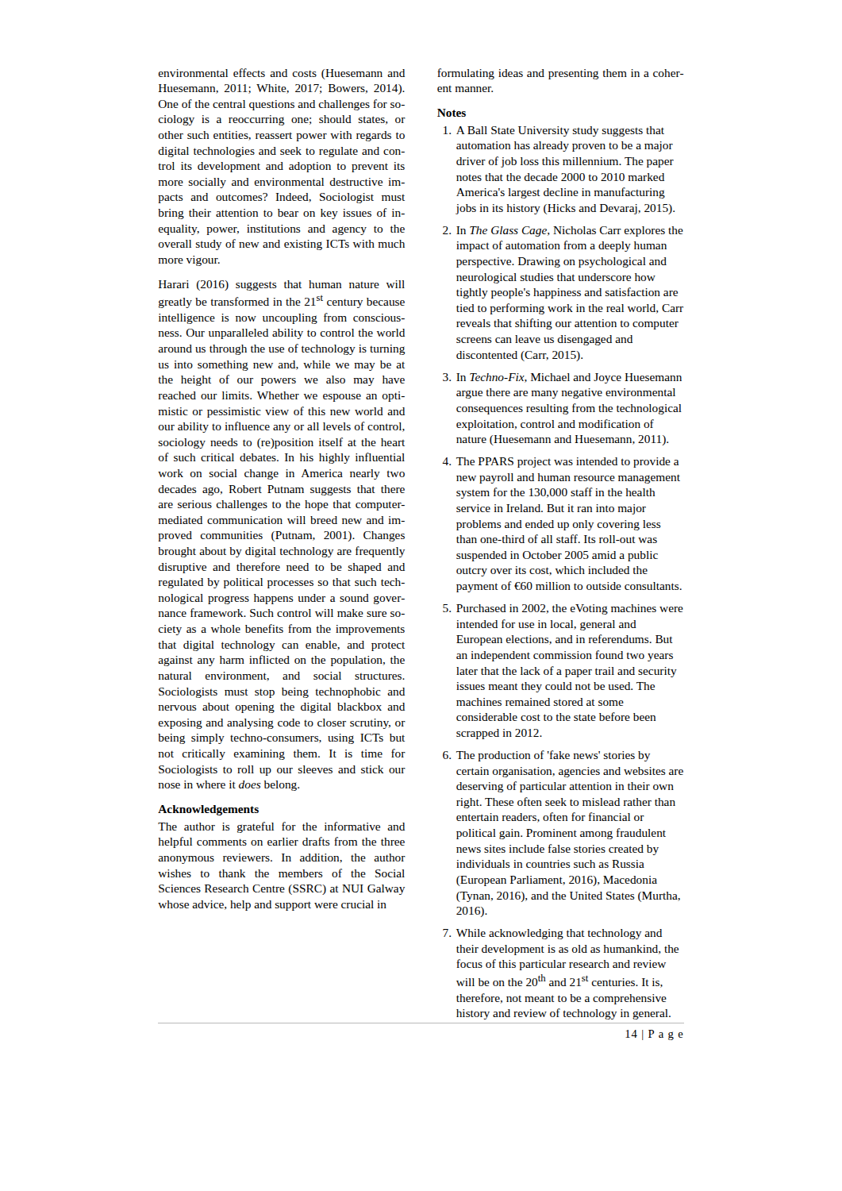environmental effects and costs (Huesemann and Huesemann, 2011; White, 2017; Bowers, 2014). One of the central questions and challenges for sociology is a reoccurring one; should states, or other such entities, reassert power with regards to digital technologies and seek to regulate and control its development and adoption to prevent its more socially and environmental destructive impacts and outcomes? Indeed, Sociologist must bring their attention to bear on key issues of inequality, power, institutions and agency to the overall study of new and existing ICTs with much more vigour.
Harari (2016) suggests that human nature will greatly be transformed in the 21st century because intelligence is now uncoupling from consciousness. Our unparalleled ability to control the world around us through the use of technology is turning us into something new and, while we may be at the height of our powers we also may have reached our limits. Whether we espouse an optimistic or pessimistic view of this new world and our ability to influence any or all levels of control, sociology needs to (re)position itself at the heart of such critical debates. In his highly influential work on social change in America nearly two decades ago, Robert Putnam suggests that there are serious challenges to the hope that computer-mediated communication will breed new and improved communities (Putnam, 2001). Changes brought about by digital technology are frequently disruptive and therefore need to be shaped and regulated by political processes so that such technological progress happens under a sound governance framework. Such control will make sure society as a whole benefits from the improvements that digital technology can enable, and protect against any harm inflicted on the population, the natural environment, and social structures. Sociologists must stop being technophobic and nervous about opening the digital blackbox and exposing and analysing code to closer scrutiny, or being simply techno-consumers, using ICTs but not critically examining them. It is time for Sociologists to roll up our sleeves and stick our nose in where it does belong.
Acknowledgements
The author is grateful for the informative and helpful comments on earlier drafts from the three anonymous reviewers. In addition, the author wishes to thank the members of the Social Sciences Research Centre (SSRC) at NUI Galway whose advice, help and support were crucial in
formulating ideas and presenting them in a coherent manner.
Notes
A Ball State University study suggests that automation has already proven to be a major driver of job loss this millennium. The paper notes that the decade 2000 to 2010 marked America's largest decline in manufacturing jobs in its history (Hicks and Devaraj, 2015).
In The Glass Cage, Nicholas Carr explores the impact of automation from a deeply human perspective. Drawing on psychological and neurological studies that underscore how tightly people's happiness and satisfaction are tied to performing work in the real world, Carr reveals that shifting our attention to computer screens can leave us disengaged and discontented (Carr, 2015).
In Techno-Fix, Michael and Joyce Huesemann argue there are many negative environmental consequences resulting from the technological exploitation, control and modification of nature (Huesemann and Huesemann, 2011).
The PPARS project was intended to provide a new payroll and human resource management system for the 130,000 staff in the health service in Ireland. But it ran into major problems and ended up only covering less than one-third of all staff. Its roll-out was suspended in October 2005 amid a public outcry over its cost, which included the payment of €60 million to outside consultants.
Purchased in 2002, the eVoting machines were intended for use in local, general and European elections, and in referendums. But an independent commission found two years later that the lack of a paper trail and security issues meant they could not be used. The machines remained stored at some considerable cost to the state before been scrapped in 2012.
The production of 'fake news' stories by certain organisation, agencies and websites are deserving of particular attention in their own right. These often seek to mislead rather than entertain readers, often for financial or political gain. Prominent among fraudulent news sites include false stories created by individuals in countries such as Russia (European Parliament, 2016), Macedonia (Tynan, 2016), and the United States (Murtha, 2016).
While acknowledging that technology and their development is as old as humankind, the focus of this particular research and review will be on the 20th and 21st centuries. It is, therefore, not meant to be a comprehensive history and review of technology in general.
14 | P a g e